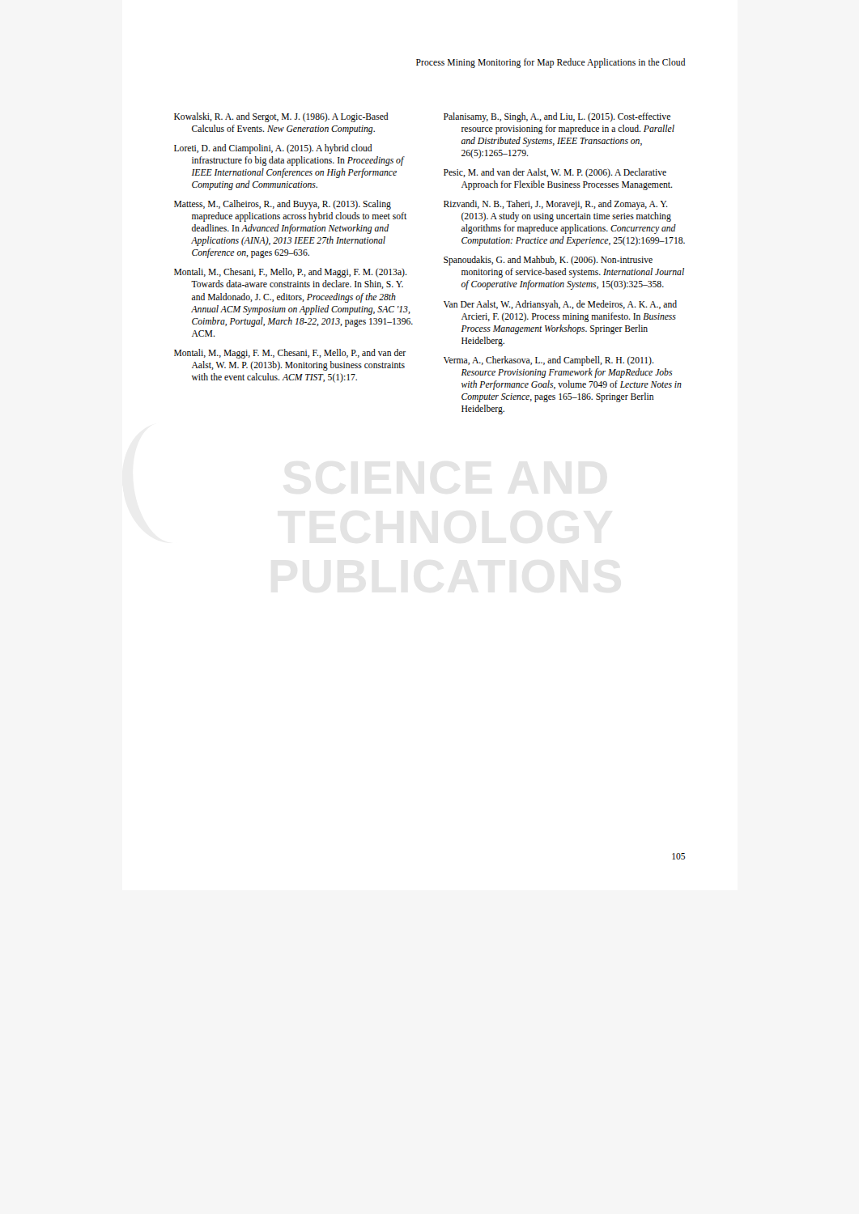Process Mining Monitoring for Map Reduce Applications in the Cloud
SCIENCE AND TECHNOLOGY PUBLICATIONS
Kowalski, R. A. and Sergot, M. J. (1986). A Logic-Based Calculus of Events. New Generation Computing.
Loreti, D. and Ciampolini, A. (2015). A hybrid cloud infrastructure fo big data applications. In Proceedings of IEEE International Conferences on High Performance Computing and Communications.
Mattess, M., Calheiros, R., and Buyya, R. (2013). Scaling mapreduce applications across hybrid clouds to meet soft deadlines. In Advanced Information Networking and Applications (AINA), 2013 IEEE 27th International Conference on, pages 629–636.
Montali, M., Chesani, F., Mello, P., and Maggi, F. M. (2013a). Towards data-aware constraints in declare. In Shin, S. Y. and Maldonado, J. C., editors, Proceedings of the 28th Annual ACM Symposium on Applied Computing, SAC '13, Coimbra, Portugal, March 18-22, 2013, pages 1391–1396. ACM.
Montali, M., Maggi, F. M., Chesani, F., Mello, P., and van der Aalst, W. M. P. (2013b). Monitoring business constraints with the event calculus. ACM TIST, 5(1):17.
Palanisamy, B., Singh, A., and Liu, L. (2015). Cost-effective resource provisioning for mapreduce in a cloud. Parallel and Distributed Systems, IEEE Transactions on, 26(5):1265–1279.
Pesic, M. and van der Aalst, W. M. P. (2006). A Declarative Approach for Flexible Business Processes Management.
Rizvandi, N. B., Taheri, J., Moraveji, R., and Zomaya, A. Y. (2013). A study on using uncertain time series matching algorithms for mapreduce applications. Concurrency and Computation: Practice and Experience, 25(12):1699–1718.
Spanoudakis, G. and Mahbub, K. (2006). Non-intrusive monitoring of service-based systems. International Journal of Cooperative Information Systems, 15(03):325–358.
Van Der Aalst, W., Adriansyah, A., de Medeiros, A. K. A., and Arcieri, F. (2012). Process mining manifesto. In Business Process Management Workshops. Springer Berlin Heidelberg.
Verma, A., Cherkasova, L., and Campbell, R. H. (2011). Resource Provisioning Framework for MapReduce Jobs with Performance Goals, volume 7049 of Lecture Notes in Computer Science, pages 165–186. Springer Berlin Heidelberg.
105